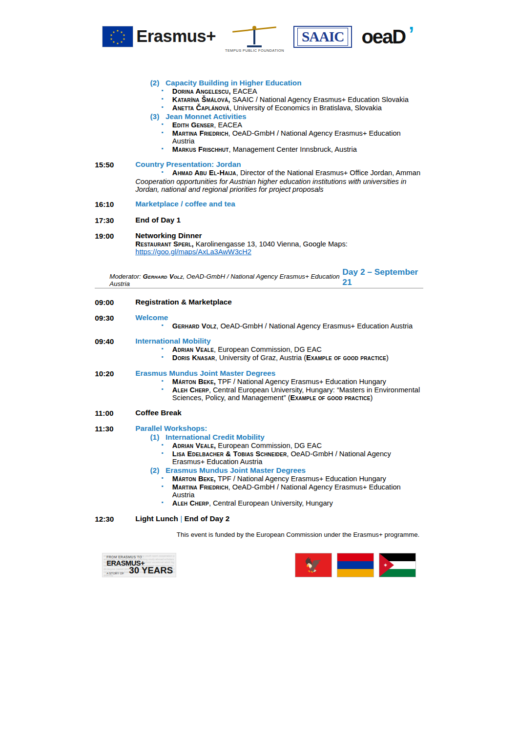★ ★ ★ ★ ★ ★ ★ ★ ★ ★
Erasmus+
TEMPUS PUBLIC FOUNDATION
SAAIC
oeaD’
(2) Capacity Building in Higher Education
Dorina Angelescu, EACEA
Katarína Šmálová, SAAIC / National Agency Erasmus+ Education Slovakia
Anetta Čaplánová, University of Economics in Bratislava, Slovakia
(3) Jean Monnet Activities
Edith Genser, EACEA
Martina Friedrich, OeAD-GmbH / National Agency Erasmus+ Education Austria
Markus Frischhut, Management Center Innsbruck, Austria
15:50
Country Presentation: Jordan
Ahmad Abu El-Haija, Director of the National Erasmus+ Office Jordan, Amman
Cooperation opportunities for Austrian higher education institutions with universities in Jordan, national and regional priorities for project proposals
16:10
Marketplace / coffee and tea
17:30
End of Day 1
19:00
Networking Dinner
Restaurant Sperl, Karolinengasse 13, 1040 Vienna, Google Maps: https://goo.gl/maps/AxLa3AwW3cH2
Moderator: Gerhard Volz, OeAD-GmbH / National Agency Erasmus+ Education Austria
Day 2 – September 21
09:00
Registration & Marketplace
09:30
Welcome
Gerhard Volz, OeAD-GmbH / National Agency Erasmus+ Education Austria
09:40
International Mobility
Adrian Veale, European Commission, DG EAC
Doris Knasar, University of Graz, Austria (Example of good practice)
10:20
Erasmus Mundus Joint Master Degrees
Márton Beke, TPF / National Agency Erasmus+ Education Hungary
Aleh Cherp, Central European University, Hungary: “Masters in Environmental Sciences, Policy, and Management” (Example of good practice)
11:00
Coffee Break
11:30
Parallel Workshops:
(1) International Credit Mobility
Adrian Veale, European Commission, DG EAC
Lisa Edelbacher & Tobias Schneider, OeAD-GmbH / National Agency Erasmus+ Education Austria
(2) Erasmus Mundus Joint Master Degrees
Márton Beke, TPF / National Agency Erasmus+ Education Hungary
Martina Friedrich, OeAD-GmbH / National Agency Erasmus+ Education Austria
Aleh Cherp, Central European University, Hungary
12:30
Light Lunch | End of Day 2
This event is funded by the European Commission under the Erasmus+ programme.
erasmus mobility education training youth sport cooperation partnership exchange learning teaching study abroad scholarship grant project university college school vocational adult higher education staff student volunteer europe international credit degree master joint programme capacity building jean monnet sport alliance knowledge innovation digital green inclusion diversity
FROM ERASMUS TO
ERASMUS+
A STORY OF
30 YEARS
🦅
✶